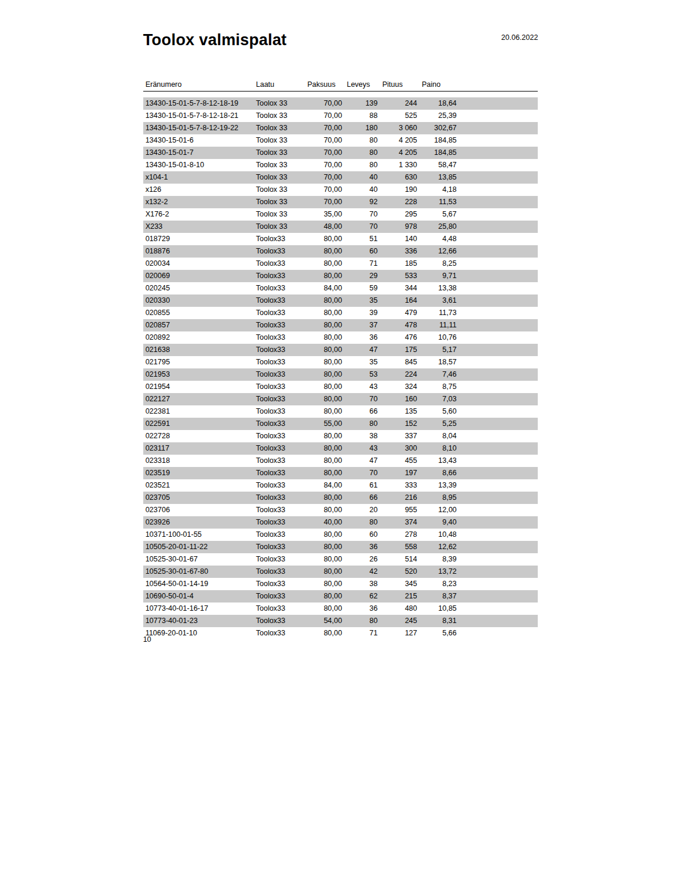Toolox valmispalat
20.06.2022
| Eränumero | Laatu | Paksuus | Leveys | Pituus | Paino | |
| --- | --- | --- | --- | --- | --- | --- |
| 13430-15-01-5-7-8-12-18-19 | Toolox 33 | 70,00 | 139 | 244 | 18,64 | |
| 13430-15-01-5-7-8-12-18-21 | Toolox 33 | 70,00 | 88 | 525 | 25,39 | |
| 13430-15-01-5-7-8-12-19-22 | Toolox 33 | 70,00 | 180 | 3 060 | 302,67 | |
| 13430-15-01-6 | Toolox 33 | 70,00 | 80 | 4 205 | 184,85 | |
| 13430-15-01-7 | Toolox 33 | 70,00 | 80 | 4 205 | 184,85 | |
| 13430-15-01-8-10 | Toolox 33 | 70,00 | 80 | 1 330 | 58,47 | |
| x104-1 | Toolox 33 | 70,00 | 40 | 630 | 13,85 | |
| x126 | Toolox 33 | 70,00 | 40 | 190 | 4,18 | |
| x132-2 | Toolox 33 | 70,00 | 92 | 228 | 11,53 | |
| X176-2 | Toolox 33 | 35,00 | 70 | 295 | 5,67 | |
| X233 | Toolox 33 | 48,00 | 70 | 978 | 25,80 | |
| 018729 | Toolox33 | 80,00 | 51 | 140 | 4,48 | |
| 018876 | Toolox33 | 80,00 | 60 | 336 | 12,66 | |
| 020034 | Toolox33 | 80,00 | 71 | 185 | 8,25 | |
| 020069 | Toolox33 | 80,00 | 29 | 533 | 9,71 | |
| 020245 | Toolox33 | 84,00 | 59 | 344 | 13,38 | |
| 020330 | Toolox33 | 80,00 | 35 | 164 | 3,61 | |
| 020855 | Toolox33 | 80,00 | 39 | 479 | 11,73 | |
| 020857 | Toolox33 | 80,00 | 37 | 478 | 11,11 | |
| 020892 | Toolox33 | 80,00 | 36 | 476 | 10,76 | |
| 021638 | Toolox33 | 80,00 | 47 | 175 | 5,17 | |
| 021795 | Toolox33 | 80,00 | 35 | 845 | 18,57 | |
| 021953 | Toolox33 | 80,00 | 53 | 224 | 7,46 | |
| 021954 | Toolox33 | 80,00 | 43 | 324 | 8,75 | |
| 022127 | Toolox33 | 80,00 | 70 | 160 | 7,03 | |
| 022381 | Toolox33 | 80,00 | 66 | 135 | 5,60 | |
| 022591 | Toolox33 | 55,00 | 80 | 152 | 5,25 | |
| 022728 | Toolox33 | 80,00 | 38 | 337 | 8,04 | |
| 023117 | Toolox33 | 80,00 | 43 | 300 | 8,10 | |
| 023318 | Toolox33 | 80,00 | 47 | 455 | 13,43 | |
| 023519 | Toolox33 | 80,00 | 70 | 197 | 8,66 | |
| 023521 | Toolox33 | 84,00 | 61 | 333 | 13,39 | |
| 023705 | Toolox33 | 80,00 | 66 | 216 | 8,95 | |
| 023706 | Toolox33 | 80,00 | 20 | 955 | 12,00 | |
| 023926 | Toolox33 | 40,00 | 80 | 374 | 9,40 | |
| 10371-100-01-55 | Toolox33 | 80,00 | 60 | 278 | 10,48 | |
| 10505-20-01-11-22 | Toolox33 | 80,00 | 36 | 558 | 12,62 | |
| 10525-30-01-67 | Toolox33 | 80,00 | 26 | 514 | 8,39 | |
| 10525-30-01-67-80 | Toolox33 | 80,00 | 42 | 520 | 13,72 | |
| 10564-50-01-14-19 | Toolox33 | 80,00 | 38 | 345 | 8,23 | |
| 10690-50-01-4 | Toolox33 | 80,00 | 62 | 215 | 8,37 | |
| 10773-40-01-16-17 | Toolox33 | 80,00 | 36 | 480 | 10,85 | |
| 10773-40-01-23 | Toolox33 | 54,00 | 80 | 245 | 8,31 | |
| 11069-20-01-10 | Toolox33 | 80,00 | 71 | 127 | 5,66 | |
10